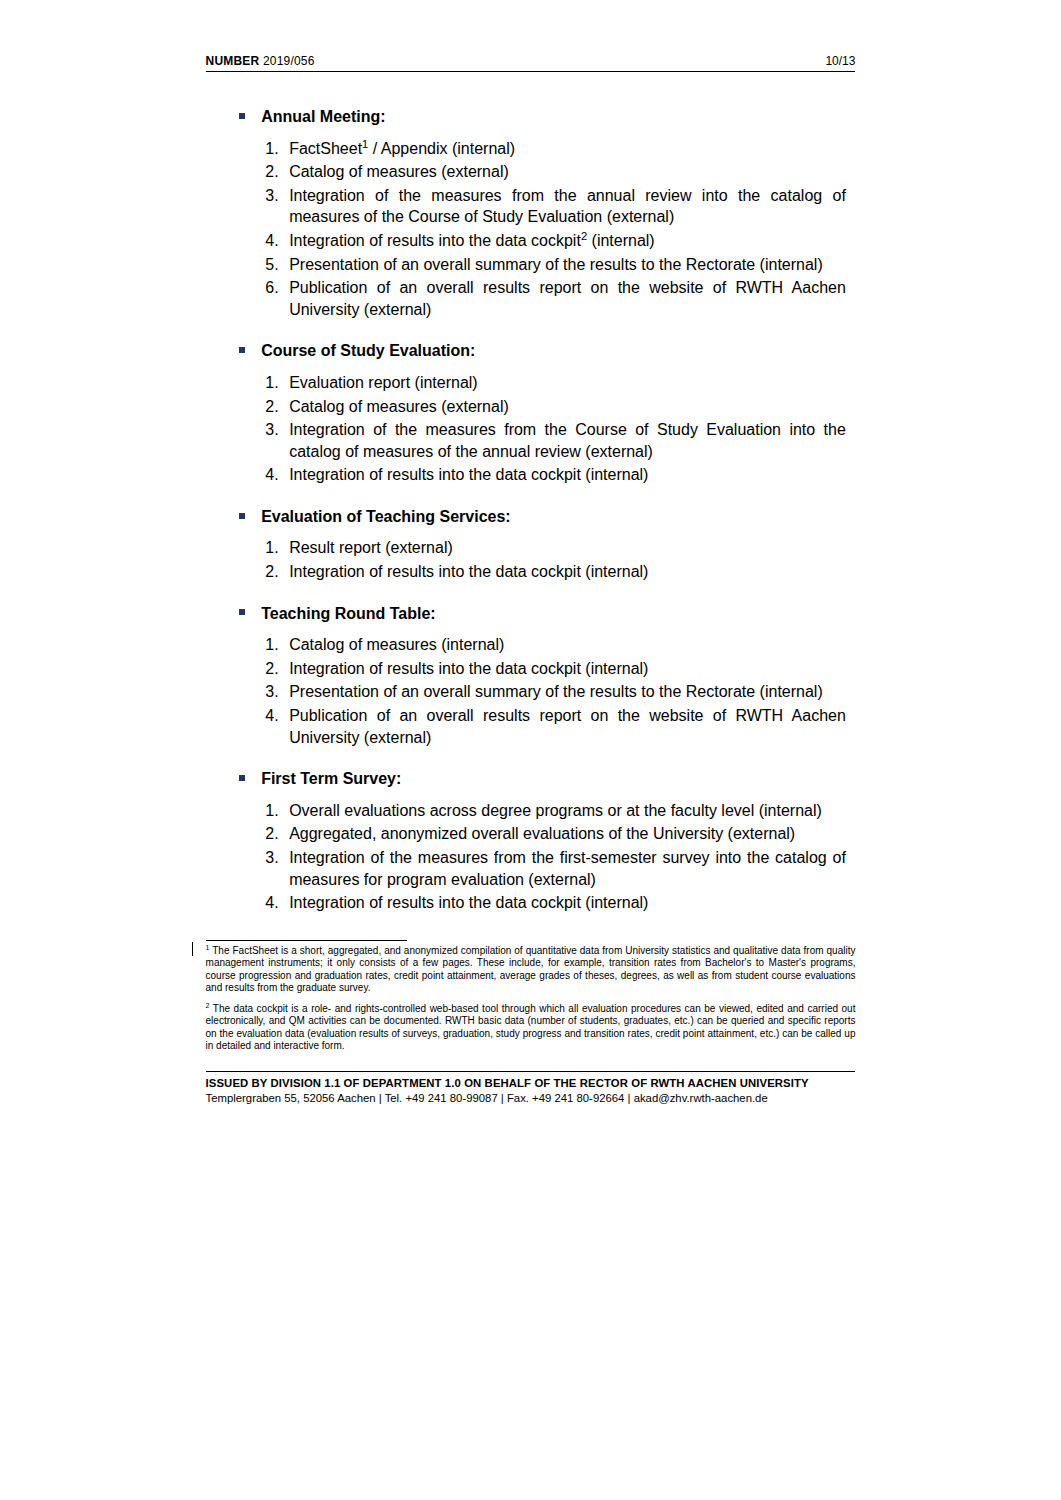NUMBER 2019/056
10/13
Annual Meeting:
FactSheet1 / Appendix (internal)
Catalog of measures (external)
Integration of the measures from the annual review into the catalog of measures of the Course of Study Evaluation (external)
Integration of results into the data cockpit2 (internal)
Presentation of an overall summary of the results to the Rectorate (internal)
Publication of an overall results report on the website of RWTH Aachen University (external)
Course of Study Evaluation:
Evaluation report (internal)
Catalog of measures (external)
Integration of the measures from the Course of Study Evaluation into the catalog of measures of the annual review (external)
Integration of results into the data cockpit (internal)
Evaluation of Teaching Services:
Result report (external)
Integration of results into the data cockpit (internal)
Teaching Round Table:
Catalog of measures (internal)
Integration of results into the data cockpit (internal)
Presentation of an overall summary of the results to the Rectorate (internal)
Publication of an overall results report on the website of RWTH Aachen University (external)
First Term Survey:
Overall evaluations across degree programs or at the faculty level (internal)
Aggregated, anonymized overall evaluations of the University (external)
Integration of the measures from the first-semester survey into the catalog of measures for program evaluation (external)
Integration of results into the data cockpit (internal)
1 The FactSheet is a short, aggregated, and anonymized compilation of quantitative data from University statistics and qualitative data from quality management instruments; it only consists of a few pages. These include, for example, transition rates from Bachelor's to Master's programs, course progression and graduation rates, credit point attainment, average grades of theses, degrees, as well as from student course evaluations and results from the graduate survey.
2 The data cockpit is a role- and rights-controlled web-based tool through which all evaluation procedures can be viewed, edited and carried out electronically, and QM activities can be documented. RWTH basic data (number of students, graduates, etc.) can be queried and specific reports on the evaluation data (evaluation results of surveys, graduation, study progress and transition rates, credit point attainment, etc.) can be called up in detailed and interactive form.
ISSUED BY DIVISION 1.1 OF DEPARTMENT 1.0 ON BEHALF OF THE RECTOR OF RWTH AACHEN UNIVERSITY
Templergraben 55, 52056 Aachen | Tel. +49 241 80-99087 | Fax. +49 241 80-92664 | akad@zhv.rwth-aachen.de